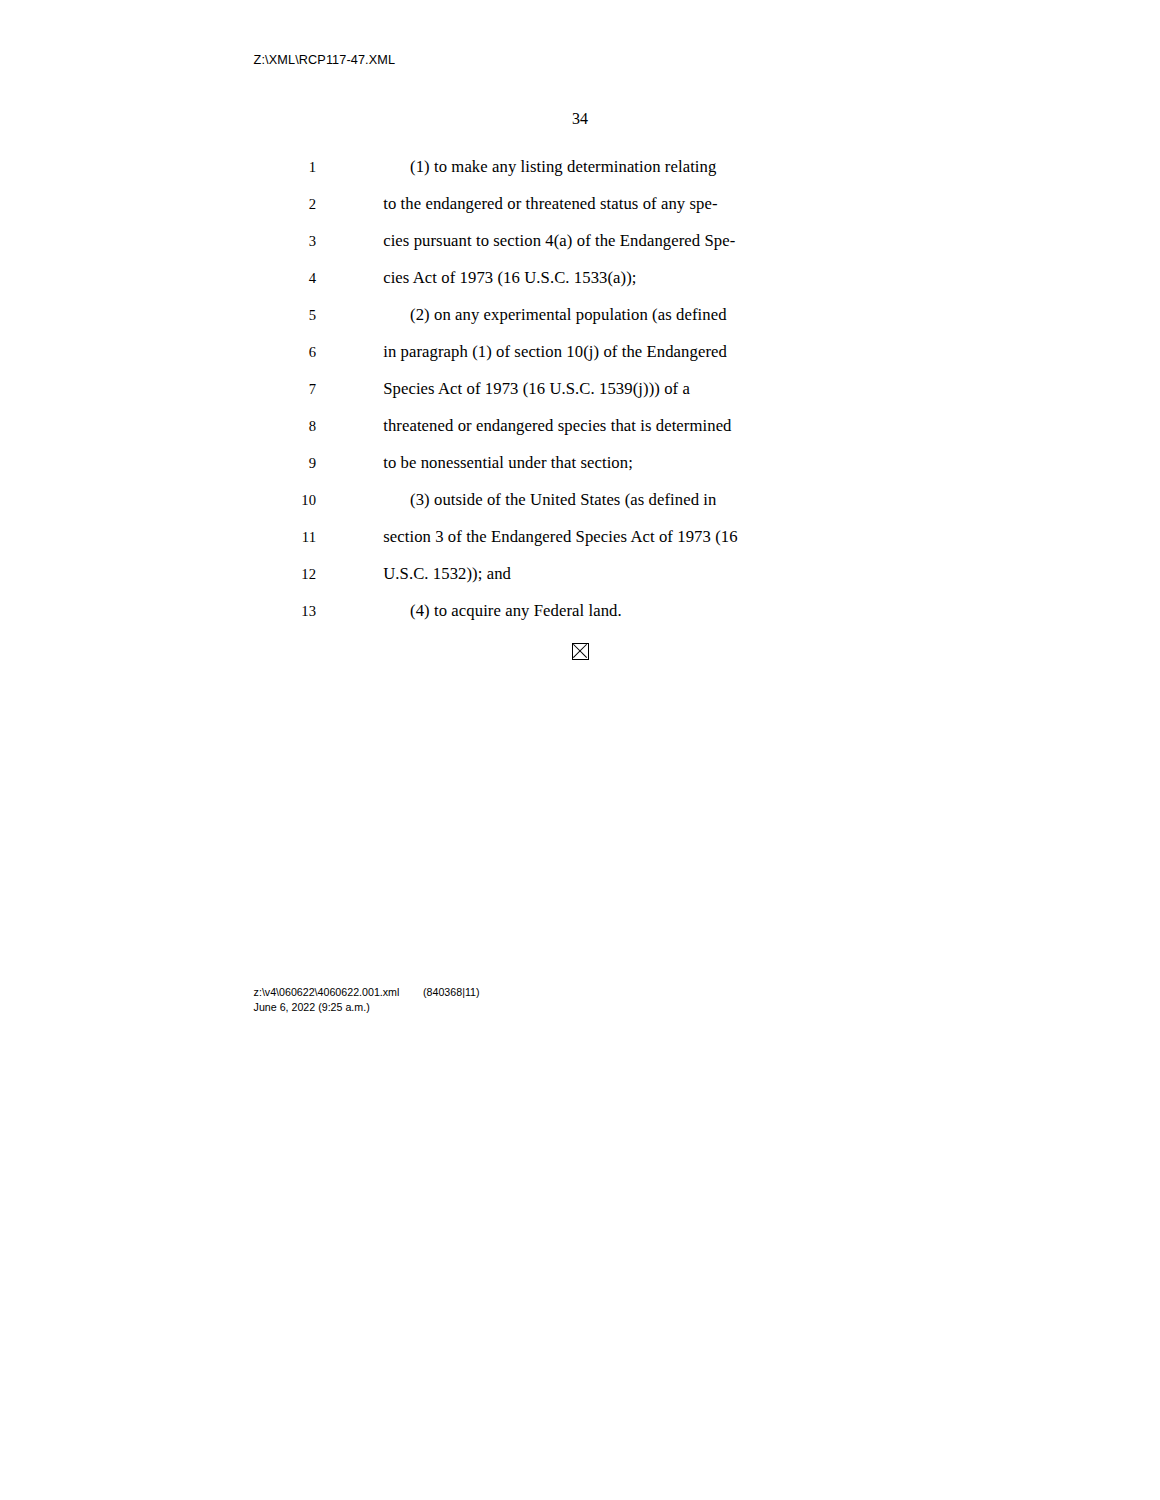Z:\XML\RCP117-47.XML
34
(1) to make any listing determination relating
to the endangered or threatened status of any spe-
cies pursuant to section 4(a) of the Endangered Spe-
cies Act of 1973 (16 U.S.C. 1533(a));
(2) on any experimental population (as defined
in paragraph (1) of section 10(j) of the Endangered
Species Act of 1973 (16 U.S.C. 1539(j))) of a
threatened or endangered species that is determined
to be nonessential under that section;
(3) outside of the United States (as defined in
section 3 of the Endangered Species Act of 1973 (16
U.S.C. 1532)); and
(4) to acquire any Federal land.
z:\v4\060622\4060622.001.xml (840368|11)
June 6, 2022 (9:25 a.m.)